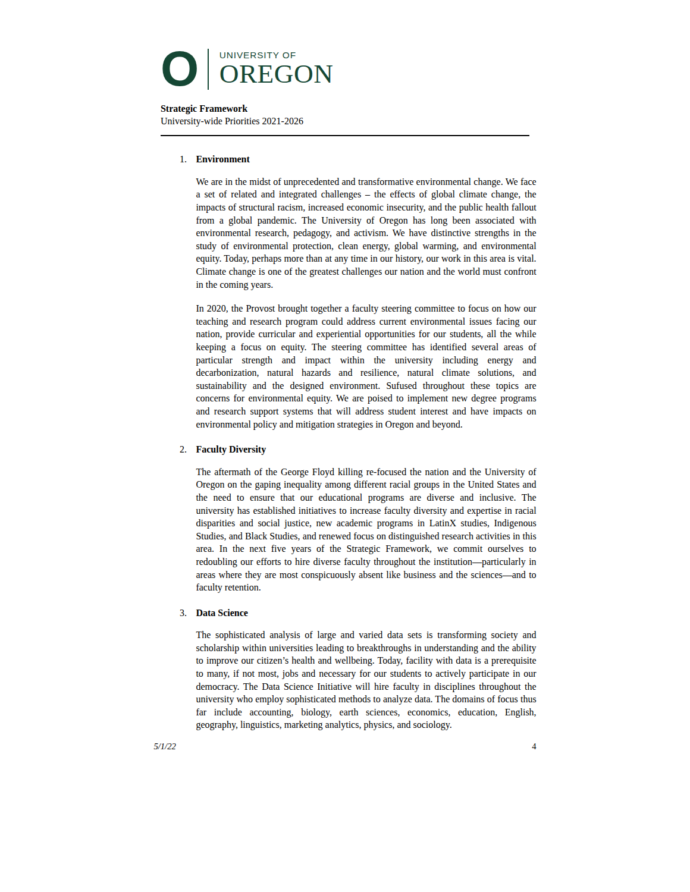O UNIVERSITY OF OREGON
Strategic Framework
University-wide Priorities 2021-2026
Environment
We are in the midst of unprecedented and transformative environmental change. We face a set of related and integrated challenges – the effects of global climate change, the impacts of structural racism, increased economic insecurity, and the public health fallout from a global pandemic. The University of Oregon has long been associated with environmental research, pedagogy, and activism. We have distinctive strengths in the study of environmental protection, clean energy, global warming, and environmental equity. Today, perhaps more than at any time in our history, our work in this area is vital. Climate change is one of the greatest challenges our nation and the world must confront in the coming years.
In 2020, the Provost brought together a faculty steering committee to focus on how our teaching and research program could address current environmental issues facing our nation, provide curricular and experiential opportunities for our students, all the while keeping a focus on equity. The steering committee has identified several areas of particular strength and impact within the university including energy and decarbonization, natural hazards and resilience, natural climate solutions, and sustainability and the designed environment. Sufused throughout these topics are concerns for environmental equity. We are poised to implement new degree programs and research support systems that will address student interest and have impacts on environmental policy and mitigation strategies in Oregon and beyond.
Faculty Diversity
The aftermath of the George Floyd killing re-focused the nation and the University of Oregon on the gaping inequality among different racial groups in the United States and the need to ensure that our educational programs are diverse and inclusive. The university has established initiatives to increase faculty diversity and expertise in racial disparities and social justice, new academic programs in LatinX studies, Indigenous Studies, and Black Studies, and renewed focus on distinguished research activities in this area. In the next five years of the Strategic Framework, we commit ourselves to redoubling our efforts to hire diverse faculty throughout the institution—particularly in areas where they are most conspicuously absent like business and the sciences—and to faculty retention.
Data Science
The sophisticated analysis of large and varied data sets is transforming society and scholarship within universities leading to breakthroughs in understanding and the ability to improve our citizen’s health and wellbeing. Today, facility with data is a prerequisite to many, if not most, jobs and necessary for our students to actively participate in our democracy. The Data Science Initiative will hire faculty in disciplines throughout the university who employ sophisticated methods to analyze data. The domains of focus thus far include accounting, biology, earth sciences, economics, education, English, geography, linguistics, marketing analytics, physics, and sociology.
5/1/22 4